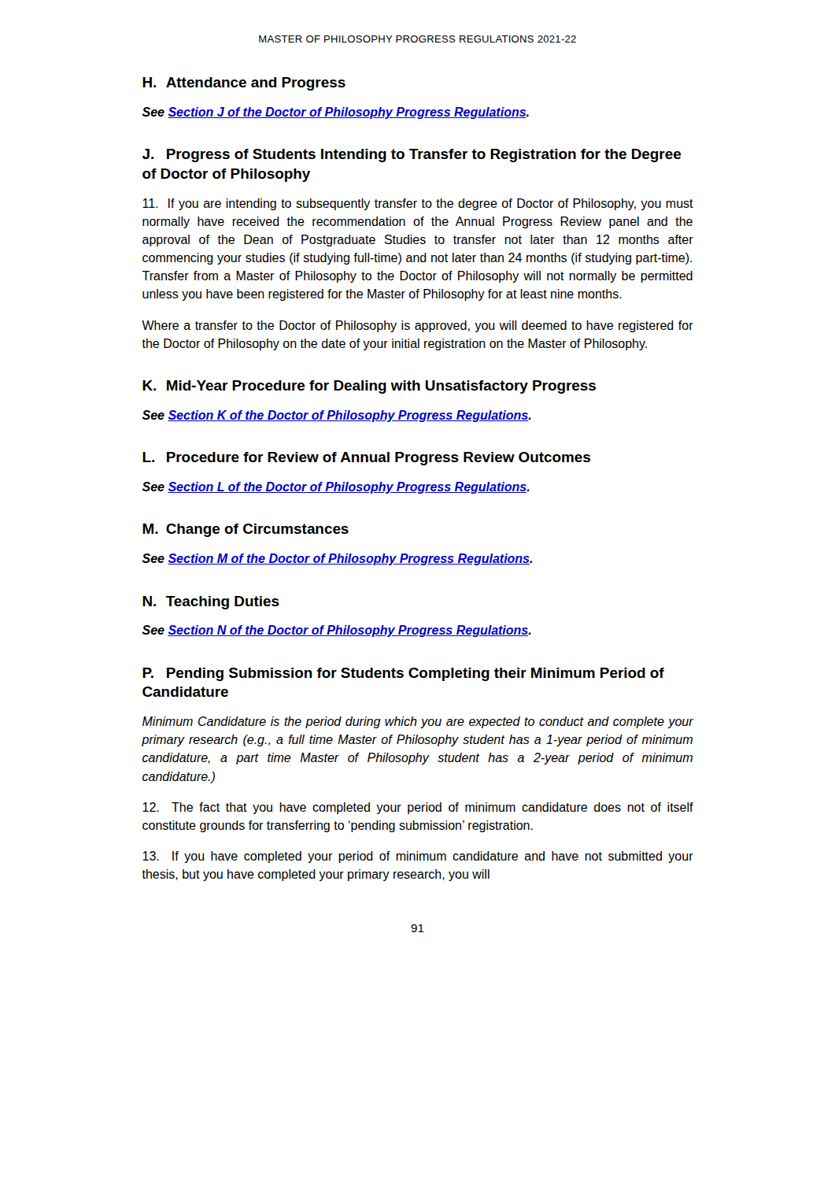MASTER OF PHILOSOPHY PROGRESS REGULATIONS 2021-22
H. Attendance and Progress
See Section J of the Doctor of Philosophy Progress Regulations.
J. Progress of Students Intending to Transfer to Registration for the Degree of Doctor of Philosophy
11. If you are intending to subsequently transfer to the degree of Doctor of Philosophy, you must normally have received the recommendation of the Annual Progress Review panel and the approval of the Dean of Postgraduate Studies to transfer not later than 12 months after commencing your studies (if studying full-time) and not later than 24 months (if studying part-time). Transfer from a Master of Philosophy to the Doctor of Philosophy will not normally be permitted unless you have been registered for the Master of Philosophy for at least nine months.
Where a transfer to the Doctor of Philosophy is approved, you will deemed to have registered for the Doctor of Philosophy on the date of your initial registration on the Master of Philosophy.
K. Mid-Year Procedure for Dealing with Unsatisfactory Progress
See Section K of the Doctor of Philosophy Progress Regulations.
L. Procedure for Review of Annual Progress Review Outcomes
See Section L of the Doctor of Philosophy Progress Regulations.
M. Change of Circumstances
See Section M of the Doctor of Philosophy Progress Regulations.
N. Teaching Duties
See Section N of the Doctor of Philosophy Progress Regulations.
P. Pending Submission for Students Completing their Minimum Period of Candidature
Minimum Candidature is the period during which you are expected to conduct and complete your primary research (e.g., a full time Master of Philosophy student has a 1-year period of minimum candidature, a part time Master of Philosophy student has a 2-year period of minimum candidature.)
12. The fact that you have completed your period of minimum candidature does not of itself constitute grounds for transferring to ‘pending submission’ registration.
13. If you have completed your period of minimum candidature and have not submitted your thesis, but you have completed your primary research, you will
91